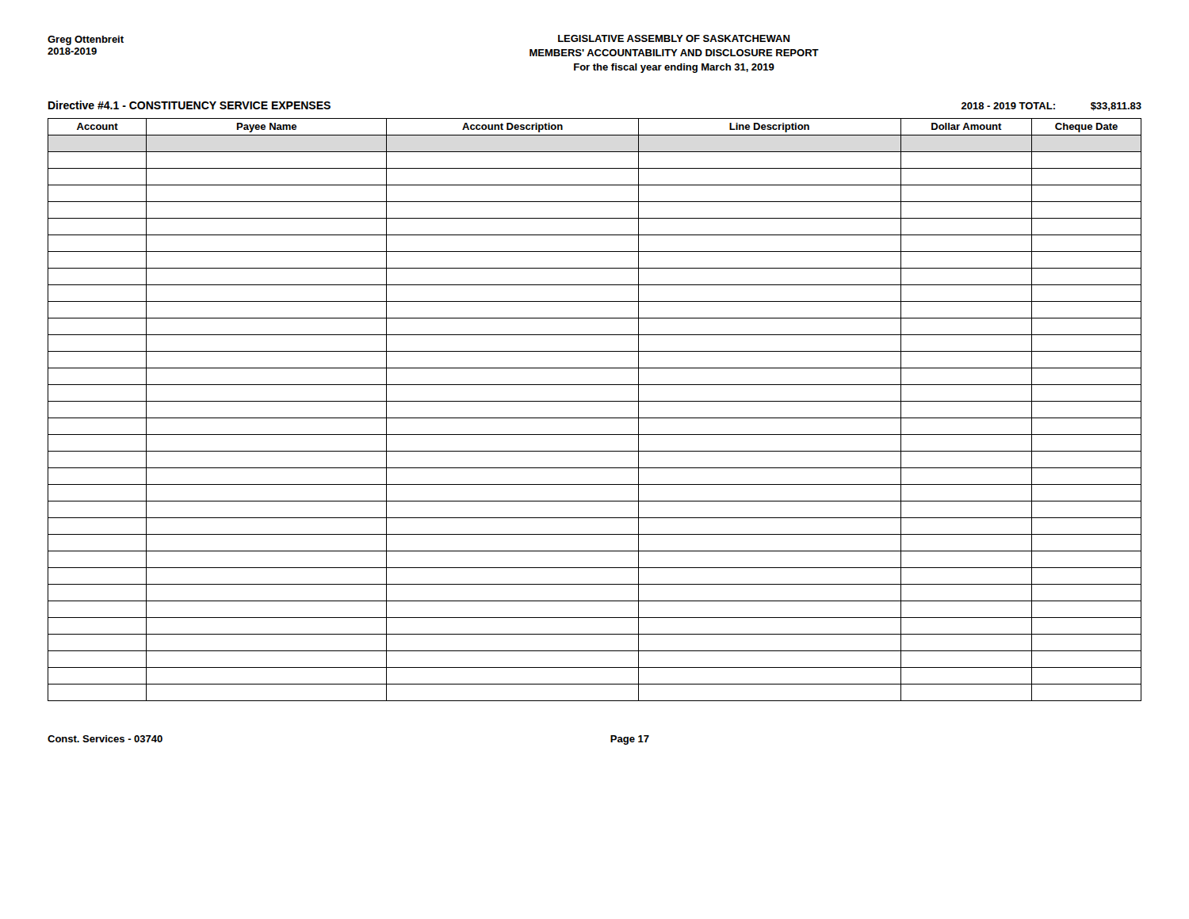Greg Ottenbreit
2018-2019
LEGISLATIVE ASSEMBLY OF SASKATCHEWAN
MEMBERS' ACCOUNTABILITY AND DISCLOSURE REPORT
For the fiscal year ending March 31, 2019
Directive #4.1 - CONSTITUENCY SERVICE EXPENSES
2018 - 2019 TOTAL: $33,811.83
| Account | Payee Name | Account Description | Line Description | Dollar Amount | Cheque Date |
| --- | --- | --- | --- | --- | --- |
Const. Services - 03740
Page 17